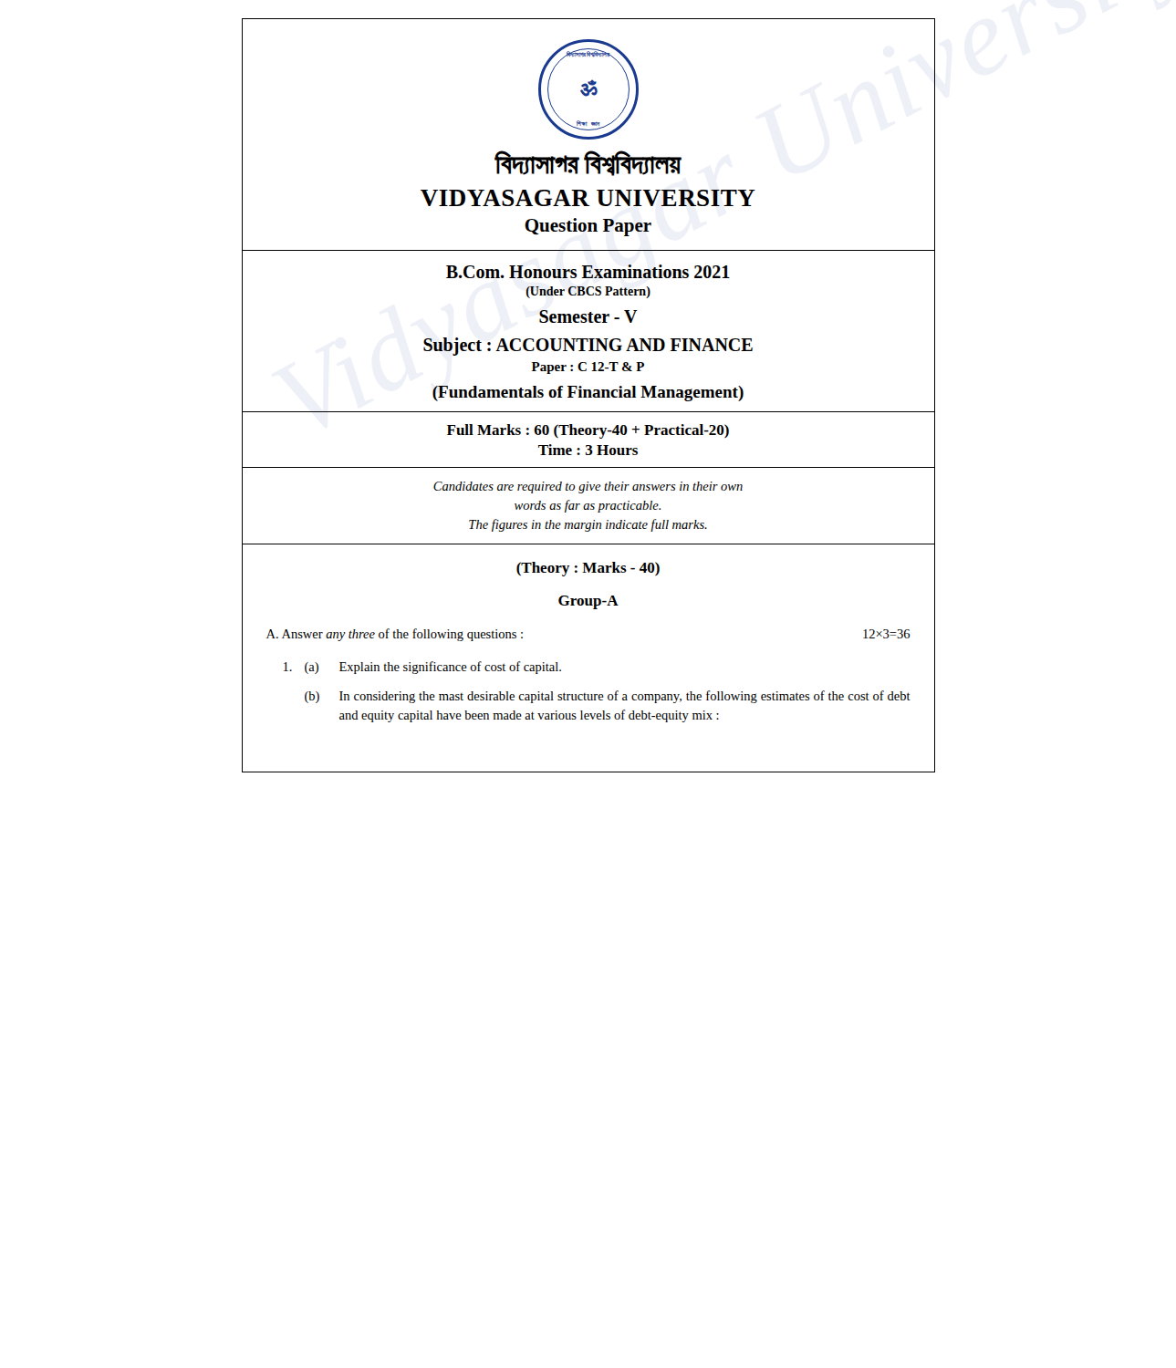Vidyasagar University
বিদ্যাসাগর বিশ্ববিদ্যালয়
ॐ
শিক্ষা জ্ঞান
বিদ্যাসাগর বিশ্ববিদ্যালয়
VIDYASAGAR UNIVERSITY
Question Paper
B.Com. Honours Examinations 2021
(Under CBCS Pattern)
Semester - V
Subject : ACCOUNTING AND FINANCE
Paper : C 12-T & P
(Fundamentals of Financial Management)
Full Marks : 60 (Theory-40 + Practical-20)
Time : 3 Hours
Candidates are required to give their answers in their own
words as far as practicable.
The figures in the margin indicate full marks.
(Theory : Marks - 40)
Group-A
A. Answer any three of the following questions :
12×3=36
1.
(a)
Explain the significance of cost of capital.
(b)
In considering the mast desirable capital structure of a company, the following estimates of the cost of debt and equity capital have been made at various levels of debt-equity mix :